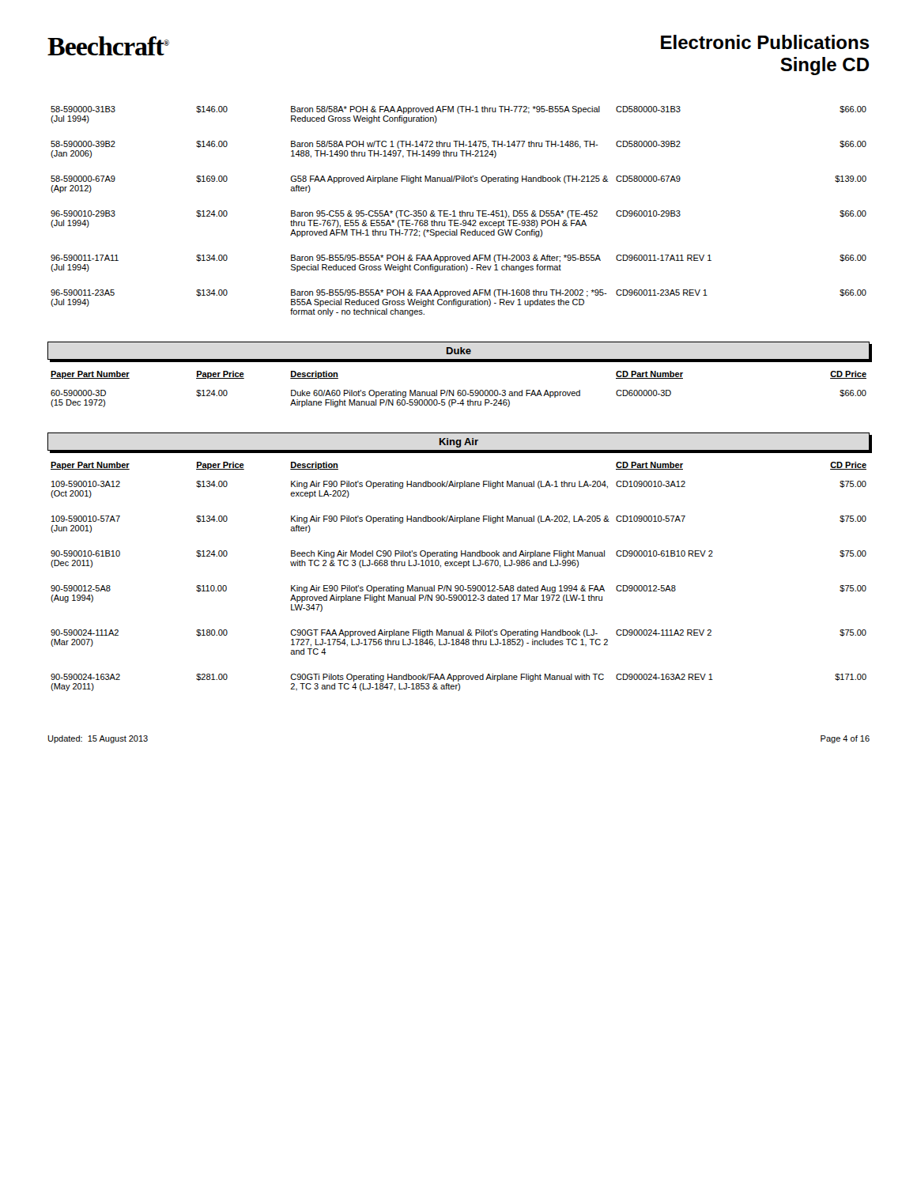Beechcraft®
Electronic Publications
Single CD
| 58-590000-31B3 (Jul 1994) | $146.00 | Baron 58/58A* POH & FAA Approved AFM (TH-1 thru TH-772; *95-B55A Special Reduced Gross Weight Configuration) | CD580000-31B3 | $66.00 |
| 58-590000-39B2 (Jan 2006) | $146.00 | Baron 58/58A POH w/TC 1 (TH-1472 thru TH-1475, TH-1477 thru TH-1486, TH-1488, TH-1490 thru TH-1497, TH-1499 thru TH-2124) | CD580000-39B2 | $66.00 |
| 58-590000-67A9 (Apr 2012) | $169.00 | G58 FAA Approved Airplane Flight Manual/Pilot's Operating Handbook (TH-2125 & after) | CD580000-67A9 | $139.00 |
| 96-590010-29B3 (Jul 1994) | $124.00 | Baron 95-C55 & 95-C55A* (TC-350 & TE-1 thru TE-451), D55 & D55A* (TE-452 thru TE-767), E55 & E55A* (TE-768 thru TE-942 except TE-938) POH & FAA Approved AFM TH-1 thru TH-772; (*Special Reduced GW Config) | CD960010-29B3 | $66.00 |
| 96-590011-17A11 (Jul 1994) | $134.00 | Baron 95-B55/95-B55A* POH & FAA Approved AFM (TH-2003 & After; *95-B55A Special Reduced Gross Weight Configuration) - Rev 1 changes format | CD960011-17A11 REV 1 | $66.00 |
| 96-590011-23A5 (Jul 1994) | $134.00 | Baron 95-B55/95-B55A* POH & FAA Approved AFM (TH-1608 thru TH-2002 ; *95-B55A Special Reduced Gross Weight Configuration) - Rev 1 updates the CD format only - no technical changes. | CD960011-23A5 REV 1 | $66.00 |
Duke
| Paper Part Number | Paper Price | Description | CD Part Number | CD Price |
| 60-590000-3D (15 Dec 1972) | $124.00 | Duke 60/A60 Pilot's Operating Manual P/N 60-590000-3 and FAA Approved Airplane Flight Manual P/N 60-590000-5 (P-4 thru P-246) | CD600000-3D | $66.00 |
King Air
| Paper Part Number | Paper Price | Description | CD Part Number | CD Price |
| 109-590010-3A12 (Oct 2001) | $134.00 | King Air F90 Pilot's Operating Handbook/Airplane Flight Manual (LA-1 thru LA-204, except LA-202) | CD1090010-3A12 | $75.00 |
| 109-590010-57A7 (Jun 2001) | $134.00 | King Air F90 Pilot's Operating Handbook/Airplane Flight Manual (LA-202, LA-205 & after) | CD1090010-57A7 | $75.00 |
| 90-590010-61B10 (Dec 2011) | $124.00 | Beech King Air Model C90 Pilot's Operating Handbook and Airplane Flight Manual with TC 2 & TC 3 (LJ-668 thru LJ-1010, except LJ-670, LJ-986 and LJ-996) | CD900010-61B10 REV 2 | $75.00 |
| 90-590012-5A8 (Aug 1994) | $110.00 | King Air E90 Pilot's Operating Manual P/N 90-590012-5A8 dated Aug 1994 & FAA Approved Airplane Flight Manual P/N 90-590012-3 dated 17 Mar 1972 (LW-1 thru LW-347) | CD900012-5A8 | $75.00 |
| 90-590024-111A2 (Mar 2007) | $180.00 | C90GT FAA Approved Airplane Fligth Manual & Pilot's Operating Handbook (LJ-1727, LJ-1754, LJ-1756 thru LJ-1846, LJ-1848 thru LJ-1852) - includes TC 1, TC 2 and TC 4 | CD900024-111A2 REV 2 | $75.00 |
| 90-590024-163A2 (May 2011) | $281.00 | C90GTi Pilots Operating Handbook/FAA Approved Airplane Flight Manual with TC 2, TC 3 and TC 4 (LJ-1847, LJ-1853 & after) | CD900024-163A2 REV 1 | $171.00 |
Updated: 15 August 2013
Page 4 of 16